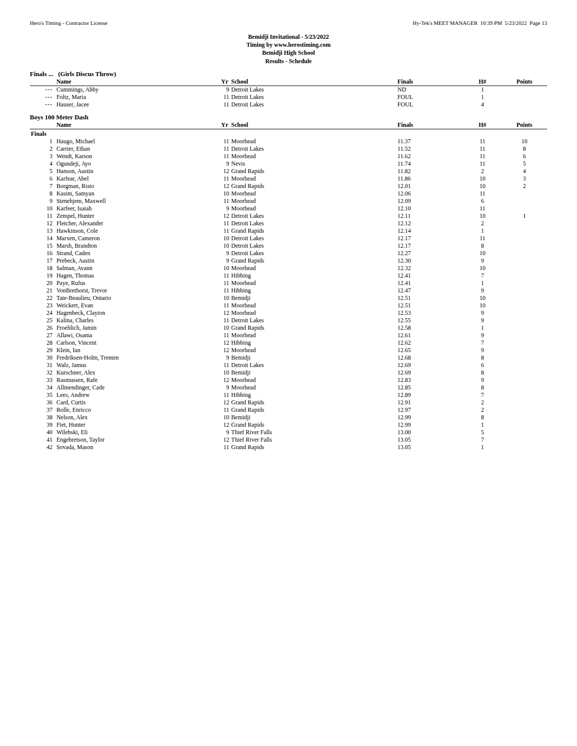Hero's Timing - Contractor License
Hy-Tek's MEET MANAGER 10:39 PM 5/23/2022 Page 13
Bemidji Invitational - 5/23/2022
Timing by www.herostiming.com
Bemidji High School
Results - Schedule
Finals ... (Girls Discus Throw)
| | Name | Yr | School | Finals | H# | Points |
| --- | --- | --- | --- | --- | --- | --- |
| --- | Cummings, Abby | 9 | Detroit Lakes | ND | 1 | |
| --- | Foltz, Maria | 11 | Detroit Lakes | FOUL | 1 | |
| --- | Hauser, Jacee | 11 | Detroit Lakes | FOUL | 4 | |
Boys 100 Meter Dash
| | Name | Yr | School | Finals | H# | Points |
| --- | --- | --- | --- | --- | --- | --- |
| Finals |
| 1 | Haugo, Michael | 11 | Moorhead | 11.37 | 11 | 10 |
| 2 | Carrier, Ethan | 11 | Detroit Lakes | 11.52 | 11 | 8 |
| 3 | Wendt, Karson | 11 | Moorhead | 11.62 | 11 | 6 |
| 4 | Ogundeji, Ayo | 9 | Nevis | 11.74 | 11 | 5 |
| 5 | Hanson, Austin | 12 | Grand Rapids | 11.82 | 2 | 4 |
| 6 | Karfear, Abel | 11 | Moorhead | 11.86 | 10 | 3 |
| 7 | Borgman, Risto | 12 | Grand Rapids | 12.01 | 10 | 2 |
| 8 | Kasim, Samyan | 10 | Moorhead | 12.06 | 11 | |
| 9 | Stenehjem, Maxwell | 11 | Moorhead | 12.09 | 6 | |
| 10 | Karfeer, Isaiah | 9 | Moorhead | 12.10 | 11 | |
| 11 | Zempel, Hunter | 12 | Detroit Lakes | 12.11 | 10 | 1 |
| 12 | Fletcher, Alexander | 11 | Detroit Lakes | 12.12 | 2 | |
| 13 | Hawkinson, Cole | 11 | Grand Rapids | 12.14 | 1 | |
| 14 | Marxen, Cameron | 10 | Detroit Lakes | 12.17 | 11 | |
| 15 | Marsh, Brandton | 10 | Detroit Lakes | 12.17 | 8 | |
| 16 | Strand, Caden | 9 | Detroit Lakes | 12.27 | 10 | |
| 17 | Prebeck, Austin | 9 | Grand Rapids | 12.30 | 9 | |
| 18 | Salman, Avann | 10 | Moorhead | 12.32 | 10 | |
| 19 | Hagen, Thomas | 11 | Hibbing | 12.41 | 7 | |
| 20 | Paye, Rufus | 11 | Moorhead | 12.41 | 1 | |
| 21 | VonBrethorst, Trevor | 11 | Hibbing | 12.47 | 9 | |
| 22 | Tate-Beaulieu, Ontario | 10 | Bemidji | 12.51 | 10 | |
| 23 | Weickert, Evan | 11 | Moorhead | 12.51 | 10 | |
| 24 | Hagenbeck, Clayton | 12 | Moorhead | 12.53 | 9 | |
| 25 | Kalina, Charles | 11 | Detroit Lakes | 12.55 | 9 | |
| 26 | Froehlich, Jamin | 10 | Grand Rapids | 12.58 | 1 | |
| 27 | Allawi, Osama | 11 | Moorhead | 12.61 | 9 | |
| 28 | Carlson, Vincent | 12 | Hibbing | 12.62 | 7 | |
| 29 | Klein, Ian | 12 | Moorhead | 12.65 | 9 | |
| 30 | Fredriksen-Holm, Trenten | 9 | Bemidji | 12.68 | 8 | |
| 31 | Walz, Jamus | 11 | Detroit Lakes | 12.69 | 6 | |
| 32 | Kurschner, Alex | 10 | Bemidji | 12.69 | 8 | |
| 33 | Rasmussen, Rafe | 12 | Moorhead | 12.83 | 9 | |
| 34 | Allmendinger, Cade | 9 | Moorhead | 12.85 | 8 | |
| 35 | Lees, Andrew | 11 | Hibbing | 12.89 | 7 | |
| 36 | Card, Curtis | 12 | Grand Rapids | 12.91 | 2 | |
| 37 | Rolle, Enricco | 11 | Grand Rapids | 12.97 | 2 | |
| 38 | Nelson, Alex | 10 | Bemidji | 12.99 | 8 | |
| 39 | Fiet, Hunter | 12 | Grand Rapids | 12.99 | 1 | |
| 40 | Wilebski, Eli | 9 | Thief River Falls | 13.00 | 5 | |
| 41 | Engebretson, Taylor | 12 | Thief River Falls | 13.05 | 7 | |
| 42 | Sovada, Mason | 11 | Grand Rapids | 13.05 | 1 | |